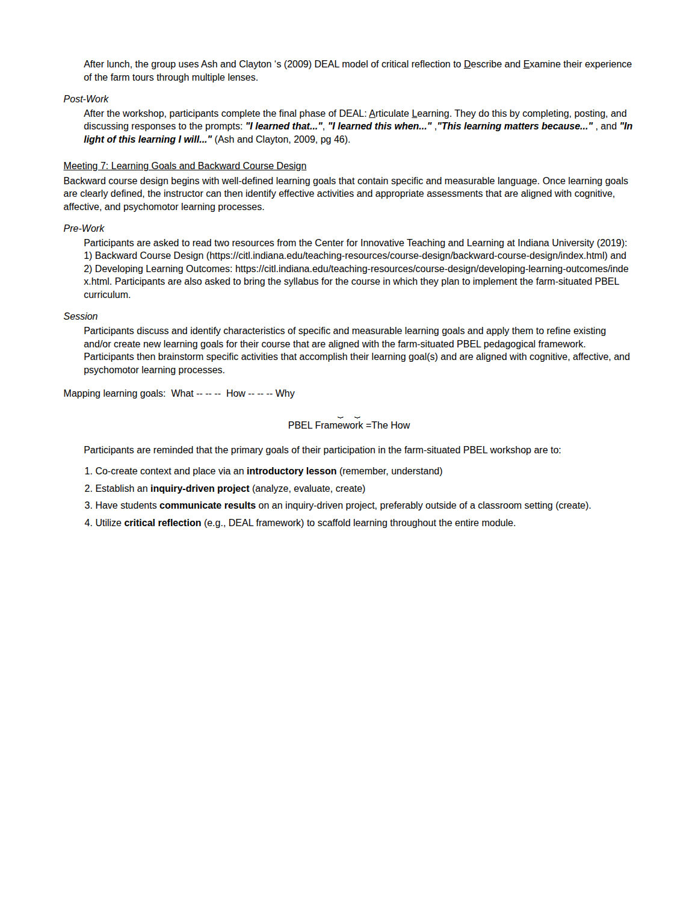After lunch, the group uses Ash and Clayton ‘s (2009) DEAL model of critical reflection to Describe and Examine their experience of the farm tours through multiple lenses.
Post-Work
After the workshop, participants complete the final phase of DEAL: Articulate Learning. They do this by completing, posting, and discussing responses to the prompts: "I learned that...", "I learned this when..." ,"This learning matters because..." , and "In light of this learning I will..." (Ash and Clayton, 2009, pg 46).
Meeting 7: Learning Goals and Backward Course Design
Backward course design begins with well-defined learning goals that contain specific and measurable language. Once learning goals are clearly defined, the instructor can then identify effective activities and appropriate assessments that are aligned with cognitive, affective, and psychomotor learning processes.
Pre-Work
Participants are asked to read two resources from the Center for Innovative Teaching and Learning at Indiana University (2019): 1) Backward Course Design (https://citl.indiana.edu/teaching-resources/course-design/backward-course-design/index.html) and 2) Developing Learning Outcomes: https://citl.indiana.edu/teaching-resources/course-design/developing-learning-outcomes/index.html. Participants are also asked to bring the syllabus for the course in which they plan to implement the farm-situated PBEL curriculum.
Session
Participants discuss and identify characteristics of specific and measurable learning goals and apply them to refine existing and/or create new learning goals for their course that are aligned with the farm-situated PBEL pedagogical framework. Participants then brainstorm specific activities that accomplish their learning goal(s) and are aligned with cognitive, affective, and psychomotor learning processes.
Mapping learning goals: What -- -- -- How -- -- -- Why
⏟ ⏟
PBEL Framework =The How
Participants are reminded that the primary goals of their participation in the farm-situated PBEL workshop are to:
Co-create context and place via an introductory lesson (remember, understand)
Establish an inquiry-driven project (analyze, evaluate, create)
Have students communicate results on an inquiry-driven project, preferably outside of a classroom setting (create).
Utilize critical reflection (e.g., DEAL framework) to scaffold learning throughout the entire module.